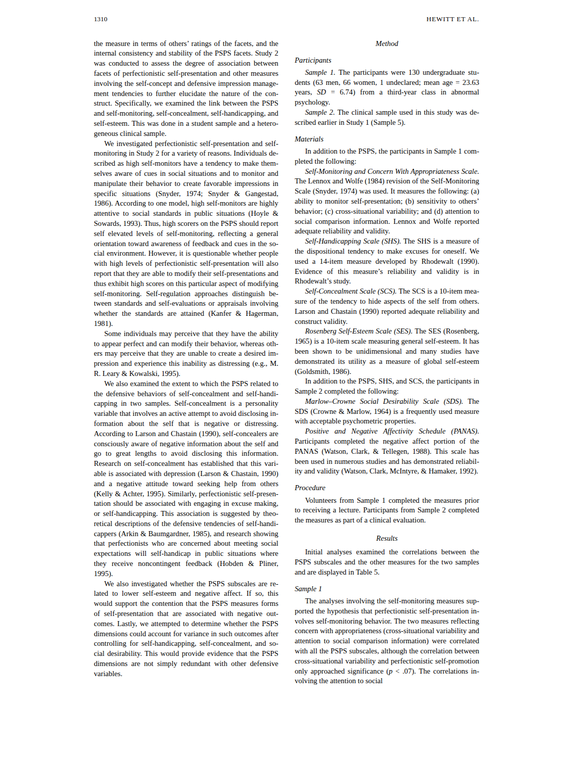1310 HEWITT ET AL.
the measure in terms of others’ ratings of the facets, and the internal consistency and stability of the PSPS facets. Study 2 was conducted to assess the degree of association between facets of perfectionistic self-presentation and other measures involving the self-concept and defensive impression management tendencies to further elucidate the nature of the construct. Specifically, we examined the link between the PSPS and self-monitoring, self-concealment, self-handicapping, and self-esteem. This was done in a student sample and a heterogeneous clinical sample.
We investigated perfectionistic self-presentation and self-monitoring in Study 2 for a variety of reasons. Individuals described as high self-monitors have a tendency to make themselves aware of cues in social situations and to monitor and manipulate their behavior to create favorable impressions in specific situations (Snyder, 1974; Snyder & Gangestad, 1986). According to one model, high self-monitors are highly attentive to social standards in public situations (Hoyle & Sowards, 1993). Thus, high scorers on the PSPS should report self elevated levels of self-monitoring, reflecting a general orientation toward awareness of feedback and cues in the social environment. However, it is questionable whether people with high levels of perfectionistic self-presentation will also report that they are able to modify their self-presentations and thus exhibit high scores on this particular aspect of modifying self-monitoring. Self-regulation approaches distinguish between standards and self-evaluations or appraisals involving whether the standards are attained (Kanfer & Hagerman, 1981).
Some individuals may perceive that they have the ability to appear perfect and can modify their behavior, whereas others may perceive that they are unable to create a desired impression and experience this inability as distressing (e.g., M. R. Leary & Kowalski, 1995).
We also examined the extent to which the PSPS related to the defensive behaviors of self-concealment and self-handicapping in two samples. Self-concealment is a personality variable that involves an active attempt to avoid disclosing information about the self that is negative or distressing. According to Larson and Chastain (1990), self-concealers are consciously aware of negative information about the self and go to great lengths to avoid disclosing this information. Research on self-concealment has established that this variable is associated with depression (Larson & Chastain, 1990) and a negative attitude toward seeking help from others (Kelly & Achter, 1995). Similarly, perfectionistic self-presentation should be associated with engaging in excuse making, or self-handicapping. This association is suggested by theoretical descriptions of the defensive tendencies of self-handicappers (Arkin & Baumgardner, 1985), and research showing that perfectionists who are concerned about meeting social expectations will self-handicap in public situations where they receive noncontingent feedback (Hobden & Pliner, 1995).
We also investigated whether the PSPS subscales are related to lower self-esteem and negative affect. If so, this would support the contention that the PSPS measures forms of self-presentation that are associated with negative outcomes. Lastly, we attempted to determine whether the PSPS dimensions could account for variance in such outcomes after controlling for self-handicapping, self-concealment, and social desirability. This would provide evidence that the PSPS dimensions are not simply redundant with other defensive variables.
Method
Participants
Sample 1. The participants were 130 undergraduate students (63 men, 66 women, 1 undeclared; mean age = 23.63 years, SD = 6.74) from a third-year class in abnormal psychology.
Sample 2. The clinical sample used in this study was described earlier in Study 1 (Sample 5).
Materials
In addition to the PSPS, the participants in Sample 1 completed the following:
Self-Monitoring and Concern With Appropriateness Scale. The Lennox and Wolfe (1984) revision of the Self-Monitoring Scale (Snyder, 1974) was used. It measures the following: (a) ability to monitor self-presentation; (b) sensitivity to others’ behavior; (c) cross-situational variability; and (d) attention to social comparison information. Lennox and Wolfe reported adequate reliability and validity.
Self-Handicapping Scale (SHS). The SHS is a measure of the dispositional tendency to make excuses for oneself. We used a 14-item measure developed by Rhodewalt (1990). Evidence of this measure’s reliability and validity is in Rhodewalt’s study.
Self-Concealment Scale (SCS). The SCS is a 10-item measure of the tendency to hide aspects of the self from others. Larson and Chastain (1990) reported adequate reliability and construct validity.
Rosenberg Self-Esteem Scale (SES). The SES (Rosenberg, 1965) is a 10-item scale measuring general self-esteem. It has been shown to be unidimensional and many studies have demonstrated its utility as a measure of global self-esteem (Goldsmith, 1986).
In addition to the PSPS, SHS, and SCS, the participants in Sample 2 completed the following:
Marlow–Crowne Social Desirability Scale (SDS). The SDS (Crowne & Marlow, 1964) is a frequently used measure with acceptable psychometric properties.
Positive and Negative Affectivity Schedule (PANAS). Participants completed the negative affect portion of the PANAS (Watson, Clark, & Tellegen, 1988). This scale has been used in numerous studies and has demonstrated reliability and validity (Watson, Clark, McIntyre, & Hamaker, 1992).
Procedure
Volunteers from Sample 1 completed the measures prior to receiving a lecture. Participants from Sample 2 completed the measures as part of a clinical evaluation.
Results
Initial analyses examined the correlations between the PSPS subscales and the other measures for the two samples and are displayed in Table 5.
Sample 1
The analyses involving the self-monitoring measures supported the hypothesis that perfectionistic self-presentation involves self-monitoring behavior. The two measures reflecting concern with appropriateness (cross-situational variability and attention to social comparison information) were correlated with all the PSPS subscales, although the correlation between cross-situational variability and perfectionistic self-promotion only approached significance (p < .07). The correlations involving the attention to social